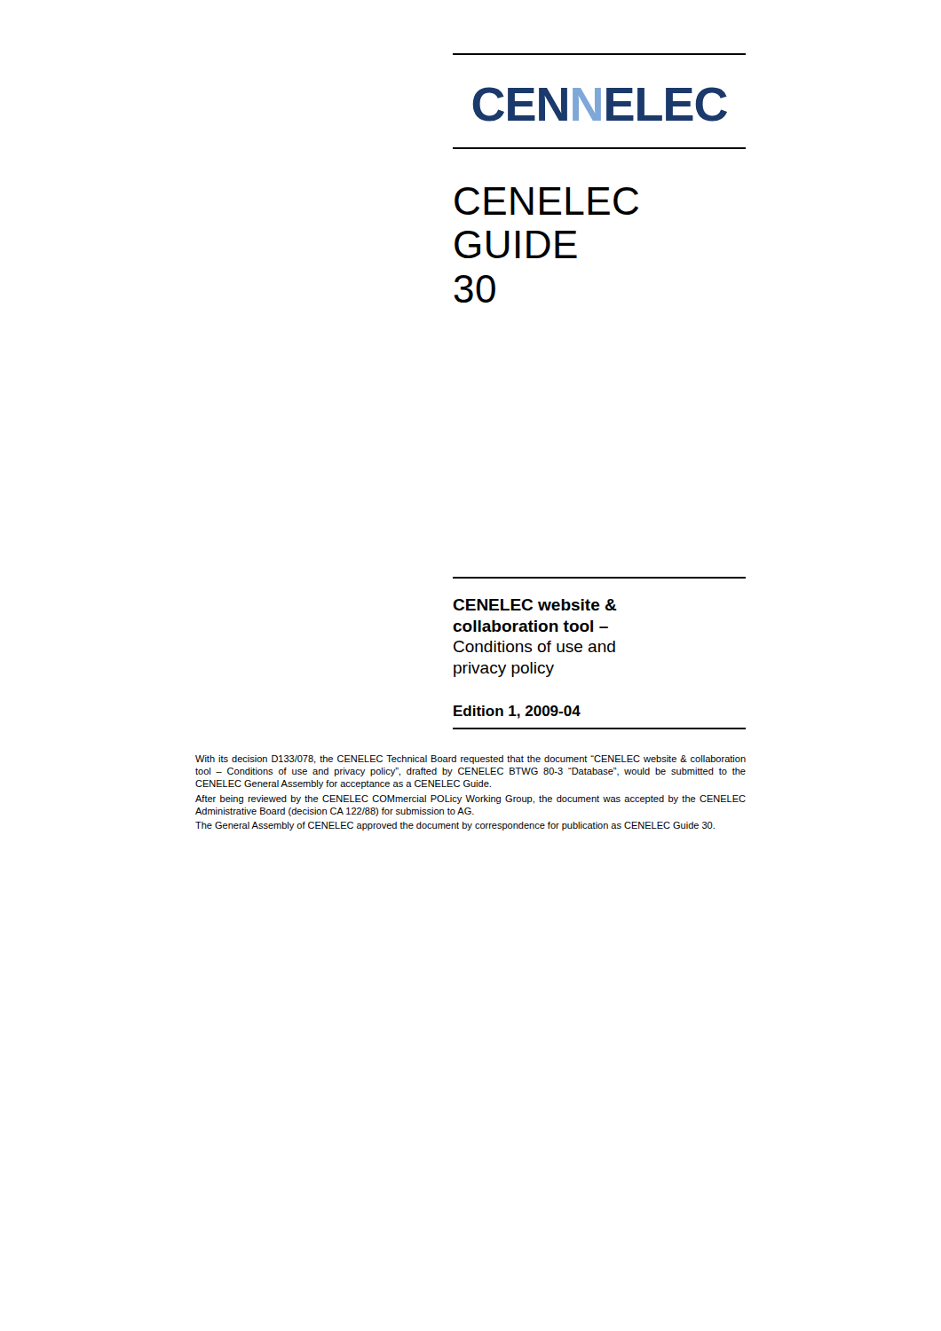CENNELEC
CENELEC
GUIDE
30
CENELEC website &
collaboration tool –
Conditions of use and
privacy policy
Edition 1, 2009-04
With its decision D133/078, the CENELEC Technical Board requested that the document “CENELEC website & collaboration tool – Conditions of use and privacy policy”, drafted by CENELEC BTWG 80-3 “Database”, would be submitted to the CENELEC General Assembly for acceptance as a CENELEC Guide.
After being reviewed by the CENELEC COMmercial POLicy Working Group, the document was accepted by the CENELEC Administrative Board (decision CA 122/88) for submission to AG.
The General Assembly of CENELEC approved the document by correspondence for publication as CENELEC Guide 30.